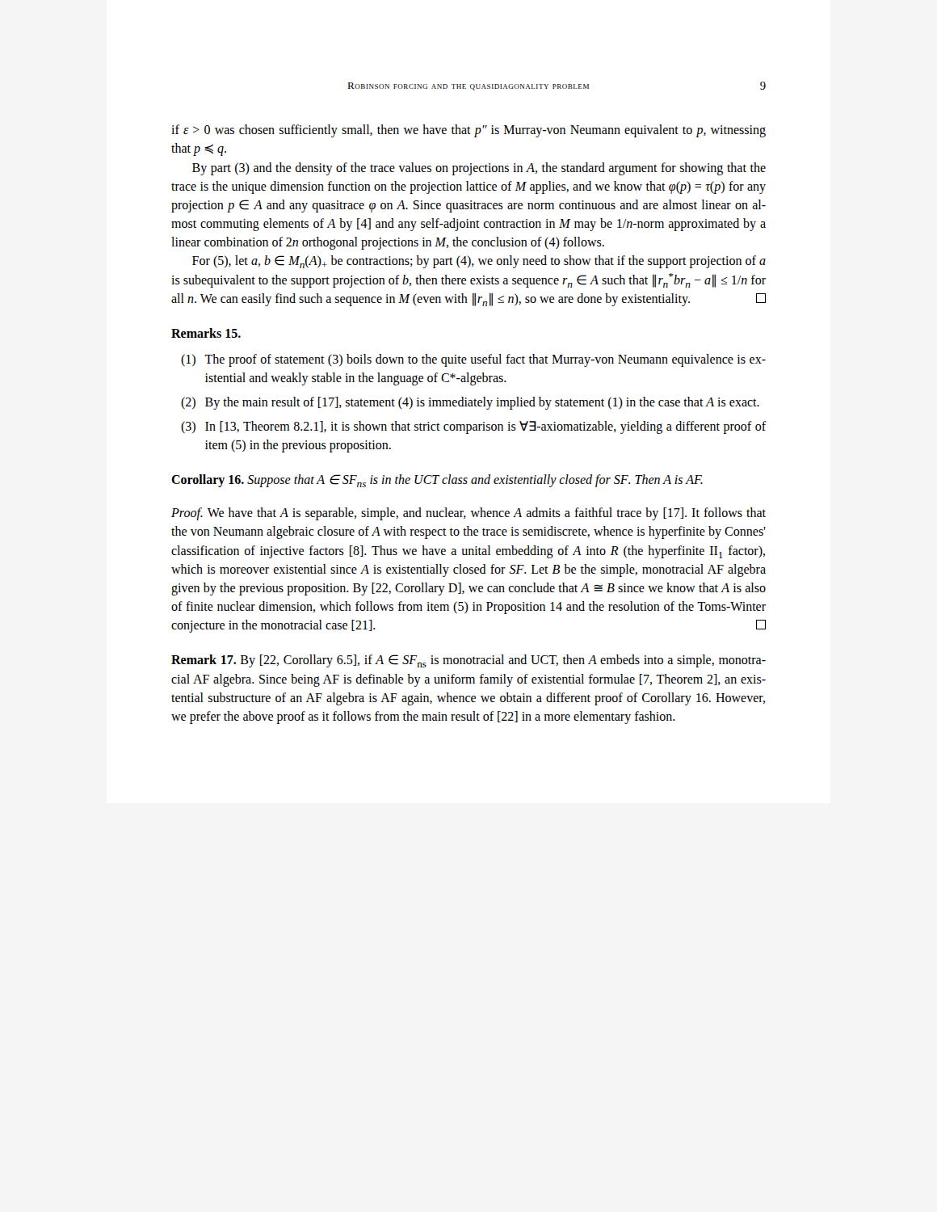Robinson forcing and the quasidiagonality problem 9
if ε > 0 was chosen sufficiently small, then we have that p″ is Murray-von Neumann equivalent to p, witnessing that p ≼ q.
By part (3) and the density of the trace values on projections in A, the standard argument for showing that the trace is the unique dimension function on the projection lattice of M applies, and we know that φ(p) = τ(p) for any projection p ∈ A and any quasitrace φ on A. Since quasitraces are norm continuous and are almost linear on almost commuting elements of A by [4] and any self-adjoint contraction in M may be 1/n-norm approximated by a linear combination of 2n orthogonal projections in M, the conclusion of (4) follows.
For (5), let a, b ∈ Mn(A)+ be contractions; by part (4), we only need to show that if the support projection of a is subequivalent to the support projection of b, then there exists a sequence rn ∈ A such that ∥rn*brn − a∥ ≤ 1/n for all n. We can easily find such a sequence in M (even with ∥rn∥ ≤ n), so we are done by existentiality.
Remarks 15.
(1) The proof of statement (3) boils down to the quite useful fact that Murray-von Neumann equivalence is existential and weakly stable in the language of C*-algebras.
(2) By the main result of [17], statement (4) is immediately implied by statement (1) in the case that A is exact.
(3) In [13, Theorem 8.2.1], it is shown that strict comparison is ∀∃-axiomatizable, yielding a different proof of item (5) in the previous proposition.
Corollary 16. Suppose that A ∈ SFns is in the UCT class and existentially closed for SF. Then A is AF.
Proof. We have that A is separable, simple, and nuclear, whence A admits a faithful trace by [17]. It follows that the von Neumann algebraic closure of A with respect to the trace is semidiscrete, whence is hyperfinite by Connes' classification of injective factors [8]. Thus we have a unital embedding of A into R (the hyperfinite II1 factor), which is moreover existential since A is existentially closed for SF. Let B be the simple, monotracial AF algebra given by the previous proposition. By [22, Corollary D], we can conclude that A ≅ B since we know that A is also of finite nuclear dimension, which follows from item (5) in Proposition 14 and the resolution of the Toms-Winter conjecture in the monotracial case [21].
Remark 17. By [22, Corollary 6.5], if A ∈ SFns is monotracial and UCT, then A embeds into a simple, monotracial AF algebra. Since being AF is definable by a uniform family of existential formulae [7, Theorem 2], an existential substructure of an AF algebra is AF again, whence we obtain a different proof of Corollary 16. However, we prefer the above proof as it follows from the main result of [22] in a more elementary fashion.